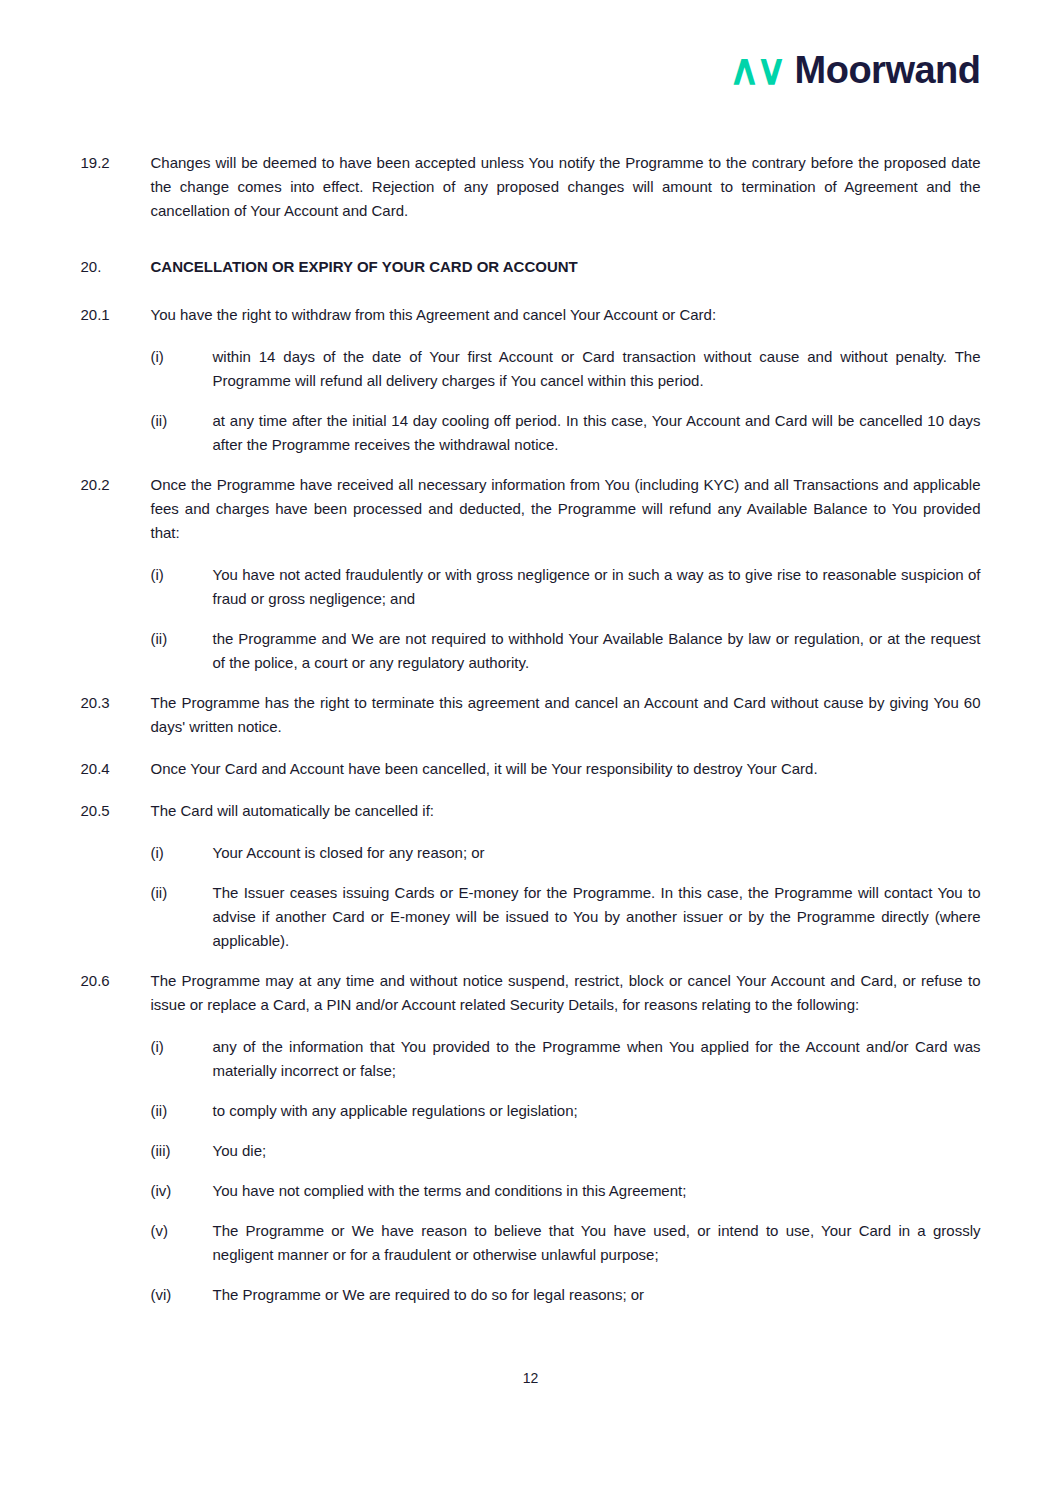∧∨ Moorwand
19.2
Changes will be deemed to have been accepted unless You notify the Programme to the contrary before the proposed date the change comes into effect. Rejection of any proposed changes will amount to termination of Agreement and the cancellation of Your Account and Card.
20.
CANCELLATION OR EXPIRY OF YOUR CARD OR ACCOUNT
20.1
You have the right to withdraw from this Agreement and cancel Your Account or Card:
(i)
within 14 days of the date of Your first Account or Card transaction without cause and without penalty. The Programme will refund all delivery charges if You cancel within this period.
(ii)
at any time after the initial 14 day cooling off period. In this case, Your Account and Card will be cancelled 10 days after the Programme receives the withdrawal notice.
20.2
Once the Programme have received all necessary information from You (including KYC) and all Transactions and applicable fees and charges have been processed and deducted, the Programme will refund any Available Balance to You provided that:
(i)
You have not acted fraudulently or with gross negligence or in such a way as to give rise to reasonable suspicion of fraud or gross negligence; and
(ii)
the Programme and We are not required to withhold Your Available Balance by law or regulation, or at the request of the police, a court or any regulatory authority.
20.3
The Programme has the right to terminate this agreement and cancel an Account and Card without cause by giving You 60 days' written notice.
20.4
Once Your Card and Account have been cancelled, it will be Your responsibility to destroy Your Card.
20.5
The Card will automatically be cancelled if:
(i)
Your Account is closed for any reason; or
(ii)
The Issuer ceases issuing Cards or E-money for the Programme. In this case, the Programme will contact You to advise if another Card or E-money will be issued to You by another issuer or by the Programme directly (where applicable).
20.6
The Programme may at any time and without notice suspend, restrict, block or cancel Your Account and Card, or refuse to issue or replace a Card, a PIN and/or Account related Security Details, for reasons relating to the following:
(i)
any of the information that You provided to the Programme when You applied for the Account and/or Card was materially incorrect or false;
(ii)
to comply with any applicable regulations or legislation;
(iii)
You die;
(iv)
You have not complied with the terms and conditions in this Agreement;
(v)
The Programme or We have reason to believe that You have used, or intend to use, Your Card in a grossly negligent manner or for a fraudulent or otherwise unlawful purpose;
(vi)
The Programme or We are required to do so for legal reasons; or
12